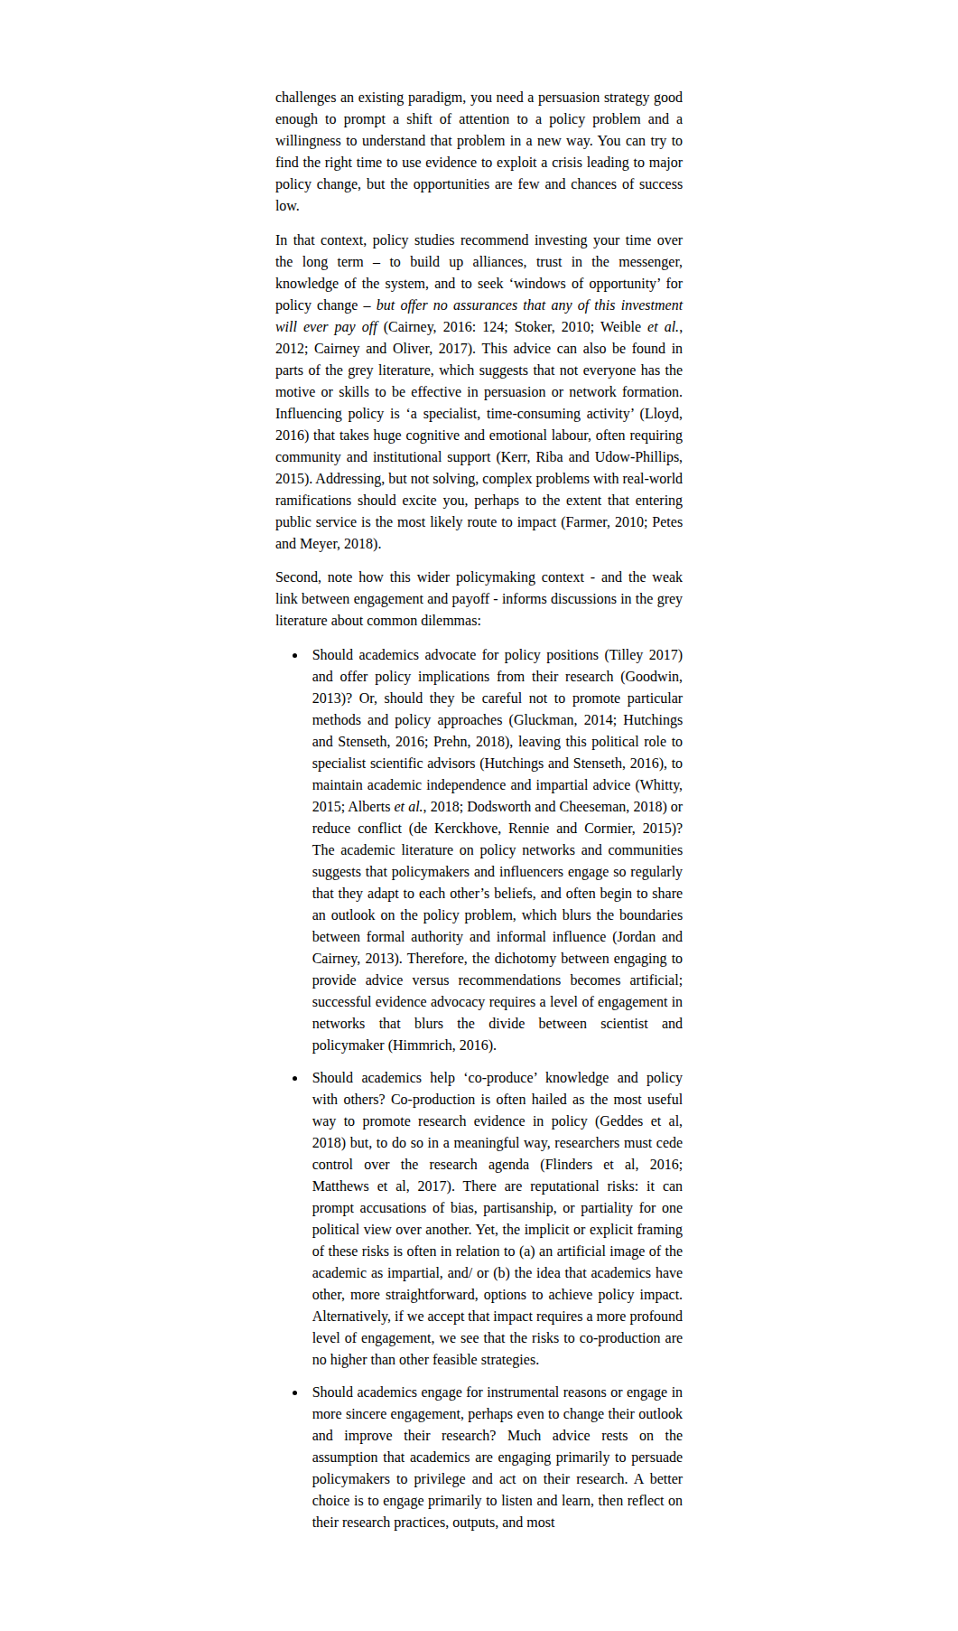challenges an existing paradigm, you need a persuasion strategy good enough to prompt a shift of attention to a policy problem and a willingness to understand that problem in a new way. You can try to find the right time to use evidence to exploit a crisis leading to major policy change, but the opportunities are few and chances of success low.
In that context, policy studies recommend investing your time over the long term – to build up alliances, trust in the messenger, knowledge of the system, and to seek ‘windows of opportunity’ for policy change – but offer no assurances that any of this investment will ever pay off (Cairney, 2016: 124; Stoker, 2010; Weible et al., 2012; Cairney and Oliver, 2017). This advice can also be found in parts of the grey literature, which suggests that not everyone has the motive or skills to be effective in persuasion or network formation. Influencing policy is ‘a specialist, time-consuming activity’ (Lloyd, 2016) that takes huge cognitive and emotional labour, often requiring community and institutional support (Kerr, Riba and Udow-Phillips, 2015). Addressing, but not solving, complex problems with real-world ramifications should excite you, perhaps to the extent that entering public service is the most likely route to impact (Farmer, 2010; Petes and Meyer, 2018).
Second, note how this wider policymaking context - and the weak link between engagement and payoff - informs discussions in the grey literature about common dilemmas:
Should academics advocate for policy positions (Tilley 2017) and offer policy implications from their research (Goodwin, 2013)? Or, should they be careful not to promote particular methods and policy approaches (Gluckman, 2014; Hutchings and Stenseth, 2016; Prehn, 2018), leaving this political role to specialist scientific advisors (Hutchings and Stenseth, 2016), to maintain academic independence and impartial advice (Whitty, 2015; Alberts et al., 2018; Dodsworth and Cheeseman, 2018) or reduce conflict (de Kerckhove, Rennie and Cormier, 2015)? The academic literature on policy networks and communities suggests that policymakers and influencers engage so regularly that they adapt to each other’s beliefs, and often begin to share an outlook on the policy problem, which blurs the boundaries between formal authority and informal influence (Jordan and Cairney, 2013). Therefore, the dichotomy between engaging to provide advice versus recommendations becomes artificial; successful evidence advocacy requires a level of engagement in networks that blurs the divide between scientist and policymaker (Himmrich, 2016).
Should academics help ‘co-produce’ knowledge and policy with others? Co-production is often hailed as the most useful way to promote research evidence in policy (Geddes et al, 2018) but, to do so in a meaningful way, researchers must cede control over the research agenda (Flinders et al, 2016; Matthews et al, 2017). There are reputational risks: it can prompt accusations of bias, partisanship, or partiality for one political view over another. Yet, the implicit or explicit framing of these risks is often in relation to (a) an artificial image of the academic as impartial, and/ or (b) the idea that academics have other, more straightforward, options to achieve policy impact. Alternatively, if we accept that impact requires a more profound level of engagement, we see that the risks to co-production are no higher than other feasible strategies.
Should academics engage for instrumental reasons or engage in more sincere engagement, perhaps even to change their outlook and improve their research? Much advice rests on the assumption that academics are engaging primarily to persuade policymakers to privilege and act on their research. A better choice is to engage primarily to listen and learn, then reflect on their research practices, outputs, and most